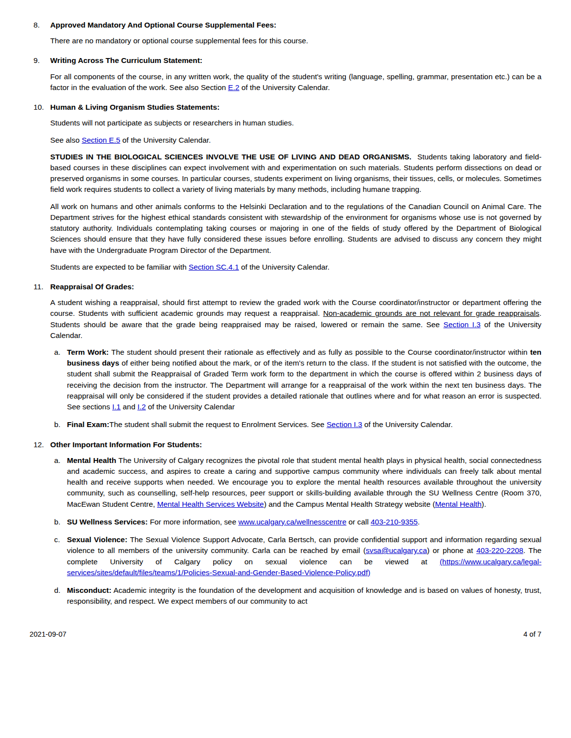Approved Mandatory And Optional Course Supplemental Fees:
There are no mandatory or optional course supplemental fees for this course.
Writing Across The Curriculum Statement:
For all components of the course, in any written work, the quality of the student's writing (language, spelling, grammar, presentation etc.) can be a factor in the evaluation of the work. See also Section E.2 of the University Calendar.
Human & Living Organism Studies Statements:
Students will not participate as subjects or researchers in human studies.
See also Section E.5 of the University Calendar.
STUDIES IN THE BIOLOGICAL SCIENCES INVOLVE THE USE OF LIVING AND DEAD ORGANISMS. Students taking laboratory and field-based courses in these disciplines can expect involvement with and experimentation on such materials. Students perform dissections on dead or preserved organisms in some courses. In particular courses, students experiment on living organisms, their tissues, cells, or molecules. Sometimes field work requires students to collect a variety of living materials by many methods, including humane trapping.
All work on humans and other animals conforms to the Helsinki Declaration and to the regulations of the Canadian Council on Animal Care. The Department strives for the highest ethical standards consistent with stewardship of the environment for organisms whose use is not governed by statutory authority. Individuals contemplating taking courses or majoring in one of the fields of study offered by the Department of Biological Sciences should ensure that they have fully considered these issues before enrolling. Students are advised to discuss any concern they might have with the Undergraduate Program Director of the Department.
Students are expected to be familiar with Section SC.4.1 of the University Calendar.
Reappraisal Of Grades:
A student wishing a reappraisal, should first attempt to review the graded work with the Course coordinator/instructor or department offering the course. Students with sufficient academic grounds may request a reappraisal. Non-academic grounds are not relevant for grade reappraisals. Students should be aware that the grade being reappraised may be raised, lowered or remain the same. See Section I.3 of the University Calendar.
Term Work: The student should present their rationale as effectively and as fully as possible to the Course coordinator/instructor within ten business days of either being notified about the mark, or of the item's return to the class. If the student is not satisfied with the outcome, the student shall submit the Reappraisal of Graded Term work form to the department in which the course is offered within 2 business days of receiving the decision from the instructor. The Department will arrange for a reappraisal of the work within the next ten business days. The reappraisal will only be considered if the student provides a detailed rationale that outlines where and for what reason an error is suspected. See sections I.1 and I.2 of the University Calendar
Final Exam: The student shall submit the request to Enrolment Services. See Section I.3 of the University Calendar.
Other Important Information For Students:
Mental Health The University of Calgary recognizes the pivotal role that student mental health plays in physical health, social connectedness and academic success, and aspires to create a caring and supportive campus community where individuals can freely talk about mental health and receive supports when needed. We encourage you to explore the mental health resources available throughout the university community, such as counselling, self-help resources, peer support or skills-building available through the SU Wellness Centre (Room 370, MacEwan Student Centre, Mental Health Services Website) and the Campus Mental Health Strategy website (Mental Health).
SU Wellness Services: For more information, see www.ucalgary.ca/wellnesscentre or call 403-210-9355.
Sexual Violence: The Sexual Violence Support Advocate, Carla Bertsch, can provide confidential support and information regarding sexual violence to all members of the university community. Carla can be reached by email (svsa@ucalgary.ca) or phone at 403-220-2208. The complete University of Calgary policy on sexual violence can be viewed at (https://www.ucalgary.ca/legal-services/sites/default/files/teams/1/Policies-Sexual-and-Gender-Based-Violence-Policy.pdf)
Misconduct: Academic integrity is the foundation of the development and acquisition of knowledge and is based on values of honesty, trust, responsibility, and respect. We expect members of our community to act
2021-09-07 4 of 7